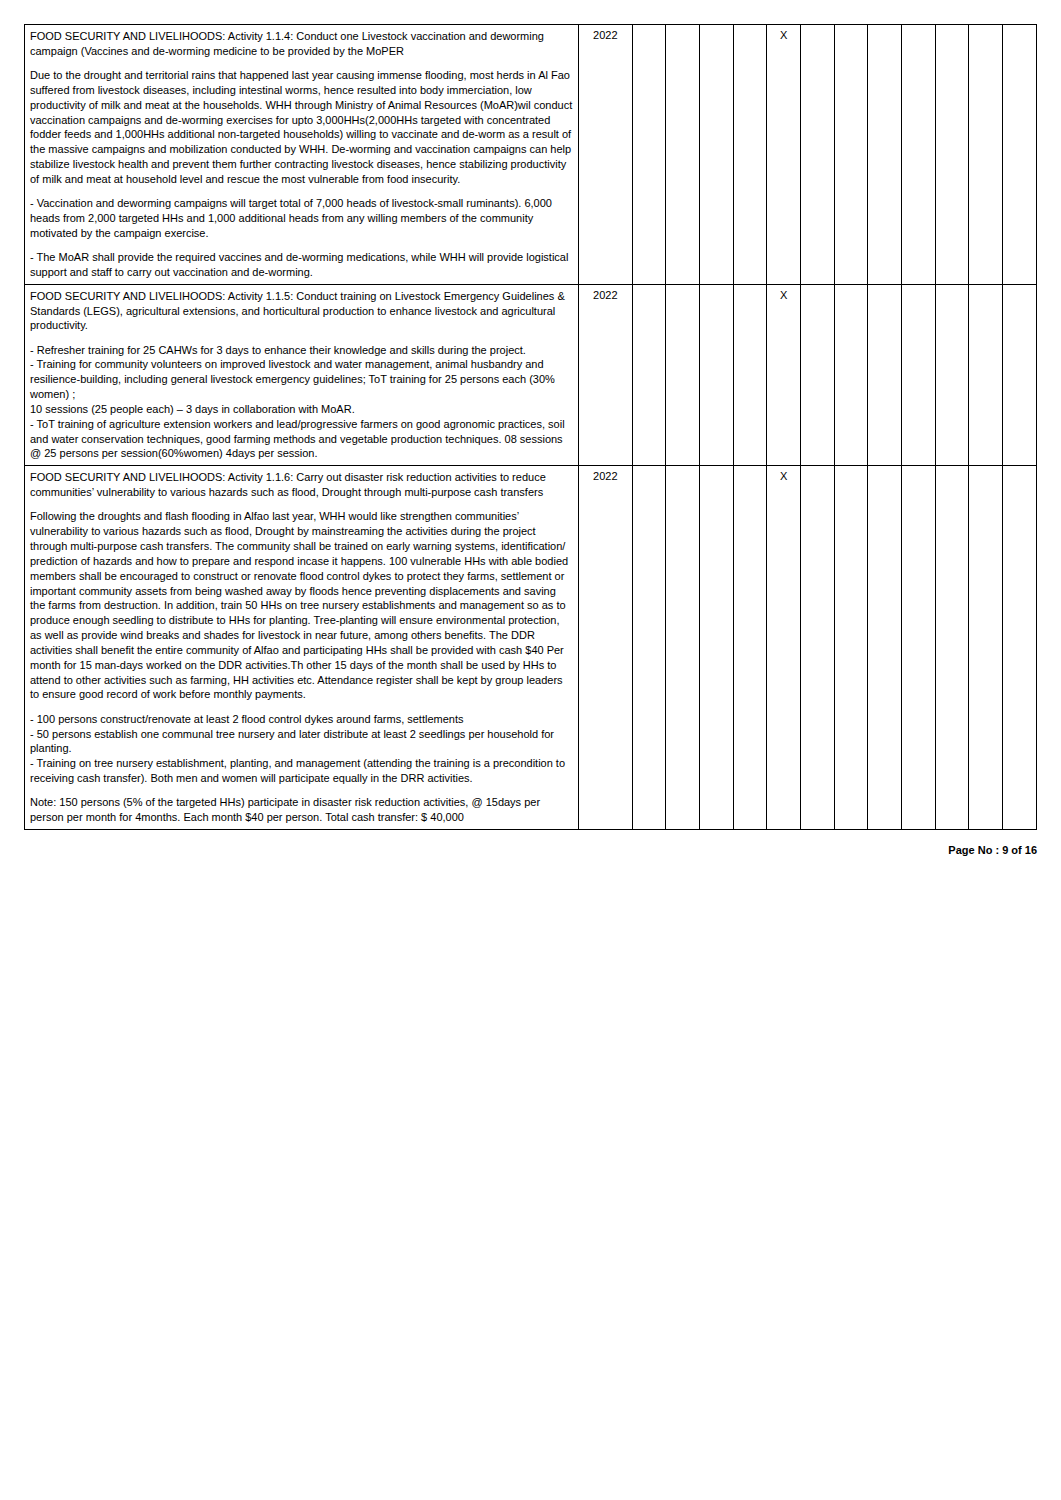| FOOD SECURITY AND LIVELIHOODS: Activity 1.1.4: Conduct one Livestock vaccination and deworming campaign (Vaccines and de-worming medicine to be provided by the MoPER Due to the drought and territorial rains that happened last year causing immense flooding, most herds in Al Fao suffered from livestock diseases, including intestinal worms, hence resulted into body immerciation, low productivity of milk and meat at the households. WHH through Ministry of Animal Resources (MoAR)wil conduct vaccination campaigns and de-worming exercises for upto 3,000HHs(2,000HHs targeted with concentrated fodder feeds and 1,000HHs additional non-targeted households) willing to vaccinate and de-worm as a result of the massive campaigns and mobilization conducted by WHH. De-worming and vaccination campaigns can help stabilize livestock health and prevent them further contracting livestock diseases, hence stabilizing productivity of milk and meat at household level and rescue the most vulnerable from food insecurity. - Vaccination and deworming campaigns will target total of 7,000 heads of livestock-small ruminants). 6,000 heads from 2,000 targeted HHs and 1,000 additional heads from any willing members of the community motivated by the campaign exercise. - The MoAR shall provide the required vaccines and de-worming medications, while WHH will provide logistical support and staff to carry out vaccination and de-worming. | 2022 | | | | | X | | | | | | | |
| FOOD SECURITY AND LIVELIHOODS: Activity 1.1.5: Conduct training on Livestock Emergency Guidelines & Standards (LEGS), agricultural extensions, and horticultural production to enhance livestock and agricultural productivity. - Refresher training for 25 CAHWs for 3 days to enhance their knowledge and skills during the project. - Training for community volunteers on improved livestock and water management, animal husbandry and resilience-building, including general livestock emergency guidelines; ToT training for 25 persons each (30% women) ; 10 sessions (25 people each) – 3 days in collaboration with MoAR. - ToT training of agriculture extension workers and lead/progressive farmers on good agronomic practices, soil and water conservation techniques, good farming methods and vegetable production techniques. 08 sessions @ 25 persons per session(60%women) 4days per session. | 2022 | | | | | X | | | | | | | |
| FOOD SECURITY AND LIVELIHOODS: Activity 1.1.6: Carry out disaster risk reduction activities to reduce communities’ vulnerability to various hazards such as flood, Drought through multi-purpose cash transfers Following the droughts and flash flooding in Alfao last year, WHH would like strengthen communities’ vulnerability to various hazards such as flood, Drought by mainstreaming the activities during the project through multi-purpose cash transfers. The community shall be trained on early warning systems, identification/ prediction of hazards and how to prepare and respond incase it happens. 100 vulnerable HHs with able bodied members shall be encouraged to construct or renovate flood control dykes to protect they farms, settlement or important community assets from being washed away by floods hence preventing displacements and saving the farms from destruction. In addition, train 50 HHs on tree nursery establishments and management so as to produce enough seedling to distribute to HHs for planting. Tree-planting will ensure environmental protection, as well as provide wind breaks and shades for livestock in near future, among others benefits. The DDR activities shall benefit the entire community of Alfao and participating HHs shall be provided with cash $40 Per month for 15 man-days worked on the DDR activities.Th other 15 days of the month shall be used by HHs to attend to other activities such as farming, HH activities etc. Attendance register shall be kept by group leaders to ensure good record of work before monthly payments. - 100 persons construct/renovate at least 2 flood control dykes around farms, settlements - 50 persons establish one communal tree nursery and later distribute at least 2 seedlings per household for planting. - Training on tree nursery establishment, planting, and management (attending the training is a precondition to receiving cash transfer). Both men and women will participate equally in the DRR activities. Note: 150 persons (5% of the targeted HHs) participate in disaster risk reduction activities, @ 15days per person per month for 4months. Each month $40 per person. Total cash transfer: $ 40,000 | 2022 | | | | | X | | | | | | | |
Page No : 9 of 16